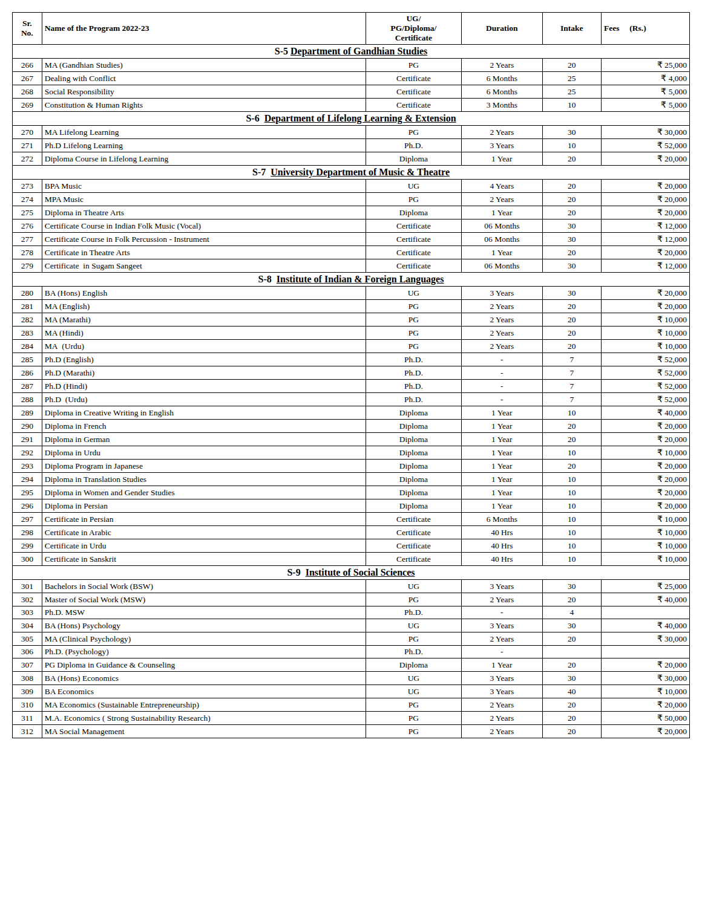| Sr. No. | Name of the Program 2022-23 | UG/ PG/Diploma/ Certificate | Duration | Intake | Fees (Rs.) |
| --- | --- | --- | --- | --- | --- |
| S-5 Department of Gandhian Studies |
| 266 | MA (Gandhian Studies) | PG | 2 Years | 20 | ₹ 25,000 |
| 267 | Dealing with Conflict | Certificate | 6 Months | 25 | ₹ 4,000 |
| 268 | Social Responsibility | Certificate | 6 Months | 25 | ₹ 5,000 |
| 269 | Constitution & Human Rights | Certificate | 3 Months | 10 | ₹ 5,000 |
| S-6 Department of Lifelong Learning & Extension |
| 270 | MA Lifelong Learning | PG | 2 Years | 30 | ₹ 30,000 |
| 271 | Ph.D Lifelong Learning | Ph.D. | 3 Years | 10 | ₹ 52,000 |
| 272 | Diploma Course in Lifelong Learning | Diploma | 1 Year | 20 | ₹ 20,000 |
| S-7 University Department of Music & Theatre |
| 273 | BPA Music | UG | 4 Years | 20 | ₹ 20,000 |
| 274 | MPA Music | PG | 2 Years | 20 | ₹ 20,000 |
| 275 | Diploma in Theatre Arts | Diploma | 1 Year | 20 | ₹ 20,000 |
| 276 | Certificate Course in Indian Folk Music (Vocal) | Certificate | 06 Months | 30 | ₹ 12,000 |
| 277 | Certificate Course in Folk Percussion - Instrument | Certificate | 06 Months | 30 | ₹ 12,000 |
| 278 | Certificate in Theatre Arts | Certificate | 1 Year | 20 | ₹ 20,000 |
| 279 | Certificate in Sugam Sangeet | Certificate | 06 Months | 30 | ₹ 12,000 |
| S-8 Institute of Indian & Foreign Languages |
| 280 | BA (Hons) English | UG | 3 Years | 30 | ₹ 20,000 |
| 281 | MA (English) | PG | 2 Years | 20 | ₹ 20,000 |
| 282 | MA (Marathi) | PG | 2 Years | 20 | ₹ 10,000 |
| 283 | MA (Hindi) | PG | 2 Years | 20 | ₹ 10,000 |
| 284 | MA (Urdu) | PG | 2 Years | 20 | ₹ 10,000 |
| 285 | Ph.D (English) | Ph.D. | - | 7 | ₹ 52,000 |
| 286 | Ph.D (Marathi) | Ph.D. | - | 7 | ₹ 52,000 |
| 287 | Ph.D (Hindi) | Ph.D. | - | 7 | ₹ 52,000 |
| 288 | Ph.D (Urdu) | Ph.D. | - | 7 | ₹ 52,000 |
| 289 | Diploma in Creative Writing in English | Diploma | 1 Year | 10 | ₹ 40,000 |
| 290 | Diploma in French | Diploma | 1 Year | 20 | ₹ 20,000 |
| 291 | Diploma in German | Diploma | 1 Year | 20 | ₹ 20,000 |
| 292 | Diploma in Urdu | Diploma | 1 Year | 10 | ₹ 10,000 |
| 293 | Diploma Program in Japanese | Diploma | 1 Year | 20 | ₹ 20,000 |
| 294 | Diploma in Translation Studies | Diploma | 1 Year | 10 | ₹ 20,000 |
| 295 | Diploma in Women and Gender Studies | Diploma | 1 Year | 10 | ₹ 20,000 |
| 296 | Diploma in Persian | Diploma | 1 Year | 10 | ₹ 20,000 |
| 297 | Certificate in Persian | Certificate | 6 Months | 10 | ₹ 10,000 |
| 298 | Certificate in Arabic | Certificate | 40 Hrs | 10 | ₹ 10,000 |
| 299 | Certificate in Urdu | Certificate | 40 Hrs | 10 | ₹ 10,000 |
| 300 | Certificate in Sanskrit | Certificate | 40 Hrs | 10 | ₹ 10,000 |
| S-9 Institute of Social Sciences |
| 301 | Bachelors in Social Work (BSW) | UG | 3 Years | 30 | ₹ 25,000 |
| 302 | Master of Social Work (MSW) | PG | 2 Years | 20 | ₹ 40,000 |
| 303 | Ph.D. MSW | Ph.D. | - | 4 | |
| 304 | BA (Hons) Psychology | UG | 3 Years | 30 | ₹ 40,000 |
| 305 | MA (Clinical Psychology) | PG | 2 Years | 20 | ₹ 30,000 |
| 306 | Ph.D. (Psychology) | Ph.D. | - | | |
| 307 | PG Diploma in Guidance & Counseling | Diploma | 1 Year | 20 | ₹ 20,000 |
| 308 | BA (Hons) Economics | UG | 3 Years | 30 | ₹ 30,000 |
| 309 | BA Economics | UG | 3 Years | 40 | ₹ 10,000 |
| 310 | MA Economics (Sustainable Entrepreneurship) | PG | 2 Years | 20 | ₹ 20,000 |
| 311 | M.A. Economics ( Strong Sustainability Research) | PG | 2 Years | 20 | ₹ 50,000 |
| 312 | MA Social Management | PG | 2 Years | 20 | ₹ 20,000 |